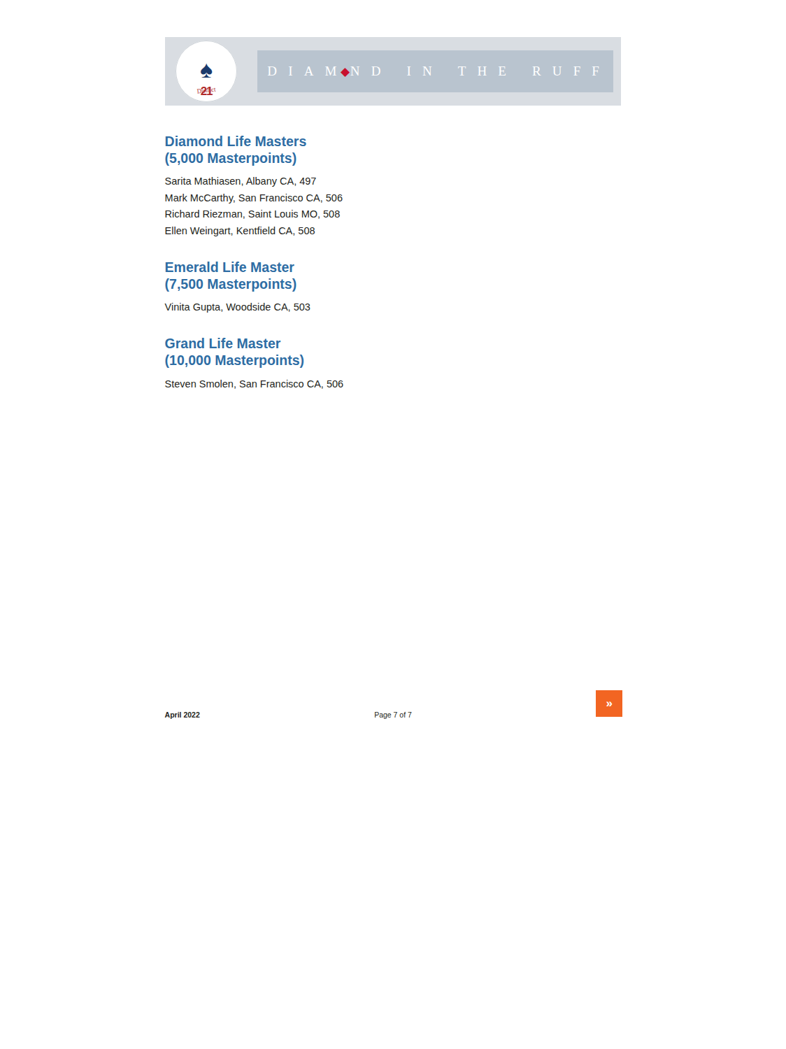♠
District
21
D I A M◆N D I N T H E R U F F
Diamond Life Masters
(5,000 Masterpoints)
Sarita Mathiasen, Albany CA, 497
Mark McCarthy, San Francisco CA, 506
Richard Riezman, Saint Louis MO, 508
Ellen Weingart, Kentfield CA, 508
Emerald Life Master
(7,500 Masterpoints)
Vinita Gupta, Woodside CA, 503
Grand Life Master
(10,000 Masterpoints)
Steven Smolen, San Francisco CA, 506
April 2022 Page 7 of 7 »